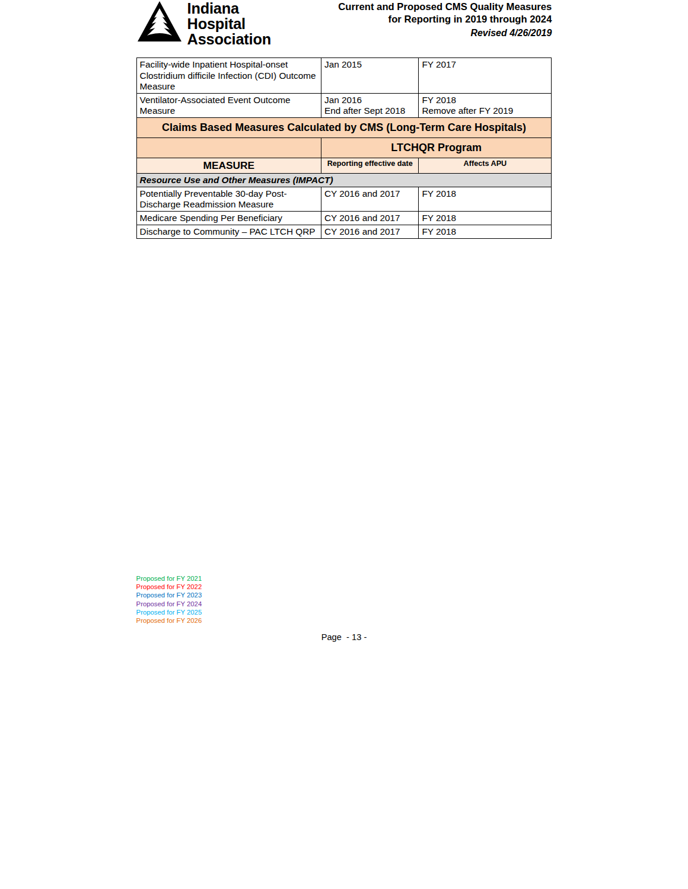Indiana
Hospital
Association
Current and Proposed CMS Quality Measures
for Reporting in 2019 through 2024
Revised 4/26/2019
| Facility-wide Inpatient Hospital-onset Clostridium difficile Infection (CDI) Outcome Measure | Jan 2015 | FY 2017 |
| Ventilator-Associated Event Outcome Measure | Jan 2016 End after Sept 2018 | FY 2018 Remove after FY 2019 |
| Claims Based Measures Calculated by CMS (Long-Term Care Hospitals) |
| | LTCHQR Program |
| MEASURE | Reporting effective date | Affects APU |
| Resource Use and Other Measures (IMPACT) |
| Potentially Preventable 30-day Post-Discharge Readmission Measure | CY 2016 and 2017 | FY 2018 |
| Medicare Spending Per Beneficiary | CY 2016 and 2017 | FY 2018 |
| Discharge to Community – PAC LTCH QRP | CY 2016 and 2017 | FY 2018 |
Proposed for FY 2021
Proposed for FY 2022
Proposed for FY 2023
Proposed for FY 2024
Proposed for FY 2025
Proposed for FY 2026
Page - 13 -